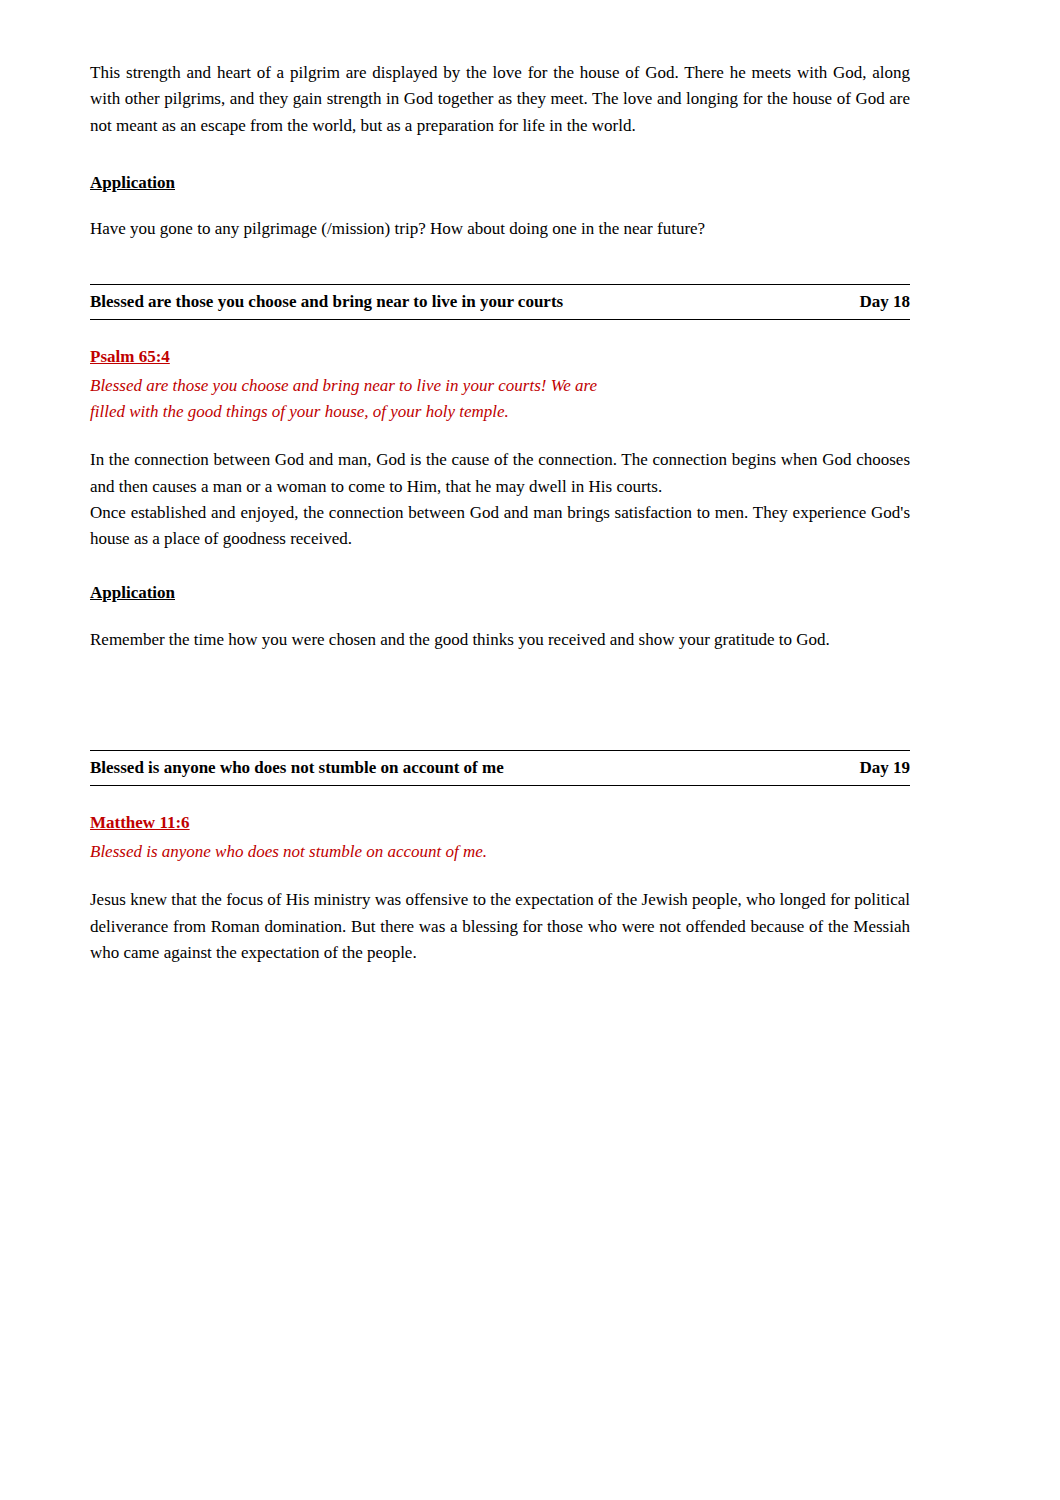This strength and heart of a pilgrim are displayed by the love for the house of God. There he meets with God, along with other pilgrims, and they gain strength in God together as they meet. The love and longing for the house of God are not meant as an escape from the world, but as a preparation for life in the world.
Application
Have you gone to any pilgrimage (/mission) trip? How about doing one in the near future?
Blessed are those you choose and bring near to live in your courts Day 18
Psalm 65:4
Blessed are those you choose and bring near to live in your courts! We are
filled with the good things of your house, of your holy temple.
In the connection between God and man, God is the cause of the connection. The connection begins when God chooses and then causes a man or a woman to come to Him, that he may dwell in His courts.
Once established and enjoyed, the connection between God and man brings satisfaction to men. They experience God's house as a place of goodness received.
Application
Remember the time how you were chosen and the good thinks you received and show your gratitude to God.
Blessed is anyone who does not stumble on account of me Day 19
Matthew 11:6
Blessed is anyone who does not stumble on account of me.
Jesus knew that the focus of His ministry was offensive to the expectation of the Jewish people, who longed for political deliverance from Roman domination. But there was a blessing for those who were not offended because of the Messiah who came against the expectation of the people.